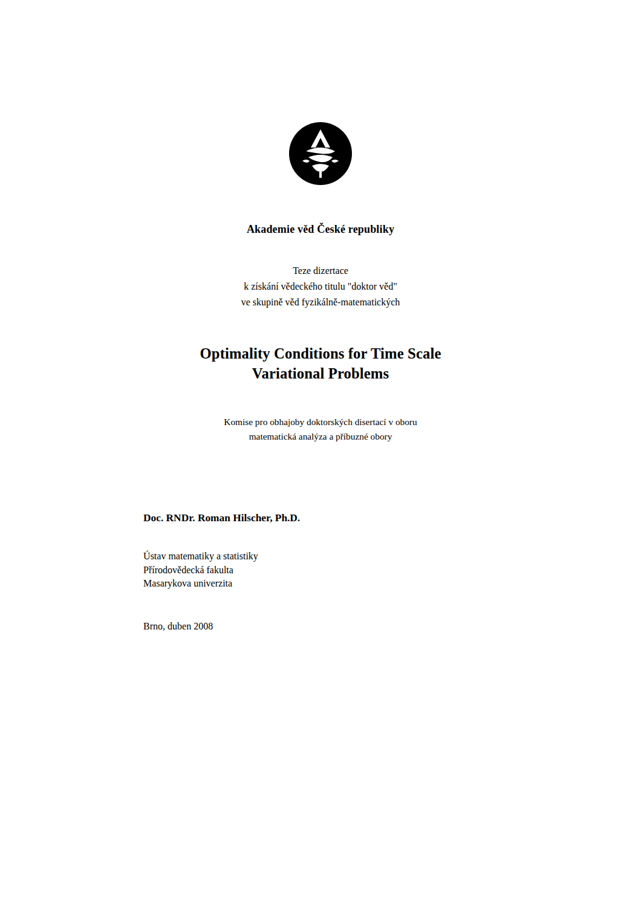Akademie věd České republiky
Teze dizertace
k získání vědeckého titulu "doktor věd"
ve skupině věd fyzikálně-matematických
Optimality Conditions for Time Scale
Variational Problems
Komise pro obhajoby doktorských disertací v oboru
matematická analýza a příbuzné obory
Doc. RNDr. Roman Hilscher, Ph.D.
Ústav matematiky a statistiky
Přírodovědecká fakulta
Masarykova univerzita
Brno, duben 2008